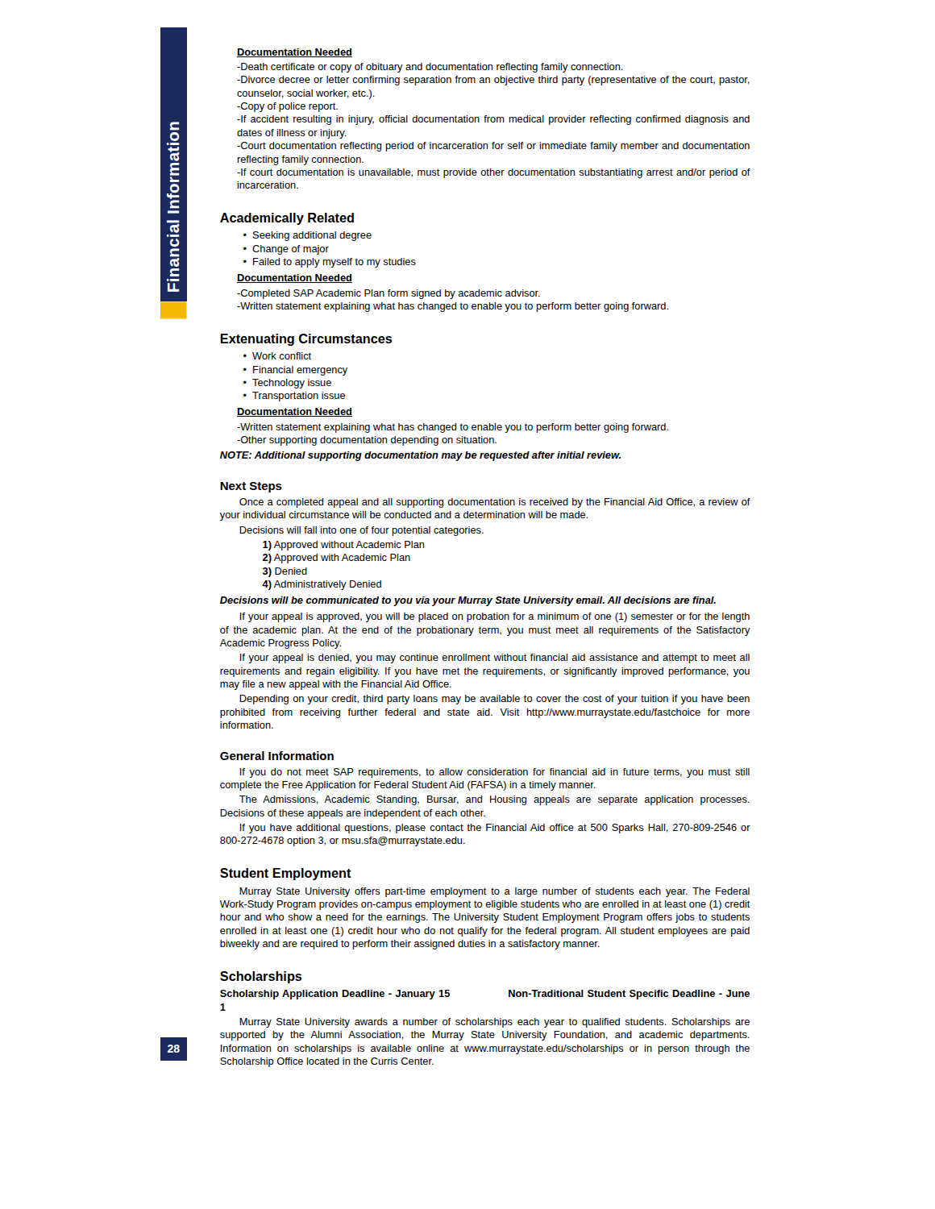Financial Information
28
Documentation Needed
-Death certificate or copy of obituary and documentation reflecting family connection.
-Divorce decree or letter confirming separation from an objective third party (representative of the court, pastor, counselor, social worker, etc.).
-Copy of police report.
-If accident resulting in injury, official documentation from medical provider reflecting confirmed diagnosis and dates of illness or injury.
-Court documentation reflecting period of incarceration for self or immediate family member and documentation reflecting family connection.
-If court documentation is unavailable, must provide other documentation substantiating arrest and/or period of incarceration.
Academically Related
Seeking additional degree
Change of major
Failed to apply myself to my studies
Documentation Needed
-Completed SAP Academic Plan form signed by academic advisor.
-Written statement explaining what has changed to enable you to perform better going forward.
Extenuating Circumstances
Work conflict
Financial emergency
Technology issue
Transportation issue
Documentation Needed
-Written statement explaining what has changed to enable you to perform better going forward.
-Other supporting documentation depending on situation.
NOTE: Additional supporting documentation may be requested after initial review.
Next Steps
Once a completed appeal and all supporting documentation is received by the Financial Aid Office, a review of your individual circumstance will be conducted and a determination will be made.
Decisions will fall into one of four potential categories.
1) Approved without Academic Plan
2) Approved with Academic Plan
3) Denied
4) Administratively Denied
Decisions will be communicated to you via your Murray State University email. All decisions are final.
If your appeal is approved, you will be placed on probation for a minimum of one (1) semester or for the length of the academic plan. At the end of the probationary term, you must meet all requirements of the Satisfactory Academic Progress Policy.
If your appeal is denied, you may continue enrollment without financial aid assistance and attempt to meet all requirements and regain eligibility. If you have met the requirements, or significantly improved performance, you may file a new appeal with the Financial Aid Office.
Depending on your credit, third party loans may be available to cover the cost of your tuition if you have been prohibited from receiving further federal and state aid. Visit http://www.murraystate.edu/fastchoice for more information.
General Information
If you do not meet SAP requirements, to allow consideration for financial aid in future terms, you must still complete the Free Application for Federal Student Aid (FAFSA) in a timely manner.
The Admissions, Academic Standing, Bursar, and Housing appeals are separate application processes. Decisions of these appeals are independent of each other.
If you have additional questions, please contact the Financial Aid office at 500 Sparks Hall, 270-809-2546 or 800-272-4678 option 3, or msu.sfa@murraystate.edu.
Student Employment
Murray State University offers part-time employment to a large number of students each year. The Federal Work-Study Program provides on-campus employment to eligible students who are enrolled in at least one (1) credit hour and who show a need for the earnings. The University Student Employment Program offers jobs to students enrolled in at least one (1) credit hour who do not qualify for the federal program. All student employees are paid biweekly and are required to perform their assigned duties in a satisfactory manner.
Scholarships
Scholarship Application Deadline - January 15 Non-Traditional Student Specific Deadline - June 1
Murray State University awards a number of scholarships each year to qualified students. Scholarships are supported by the Alumni Association, the Murray State University Foundation, and academic departments. Information on scholarships is available online at www.murraystate.edu/scholarships or in person through the Scholarship Office located in the Curris Center.